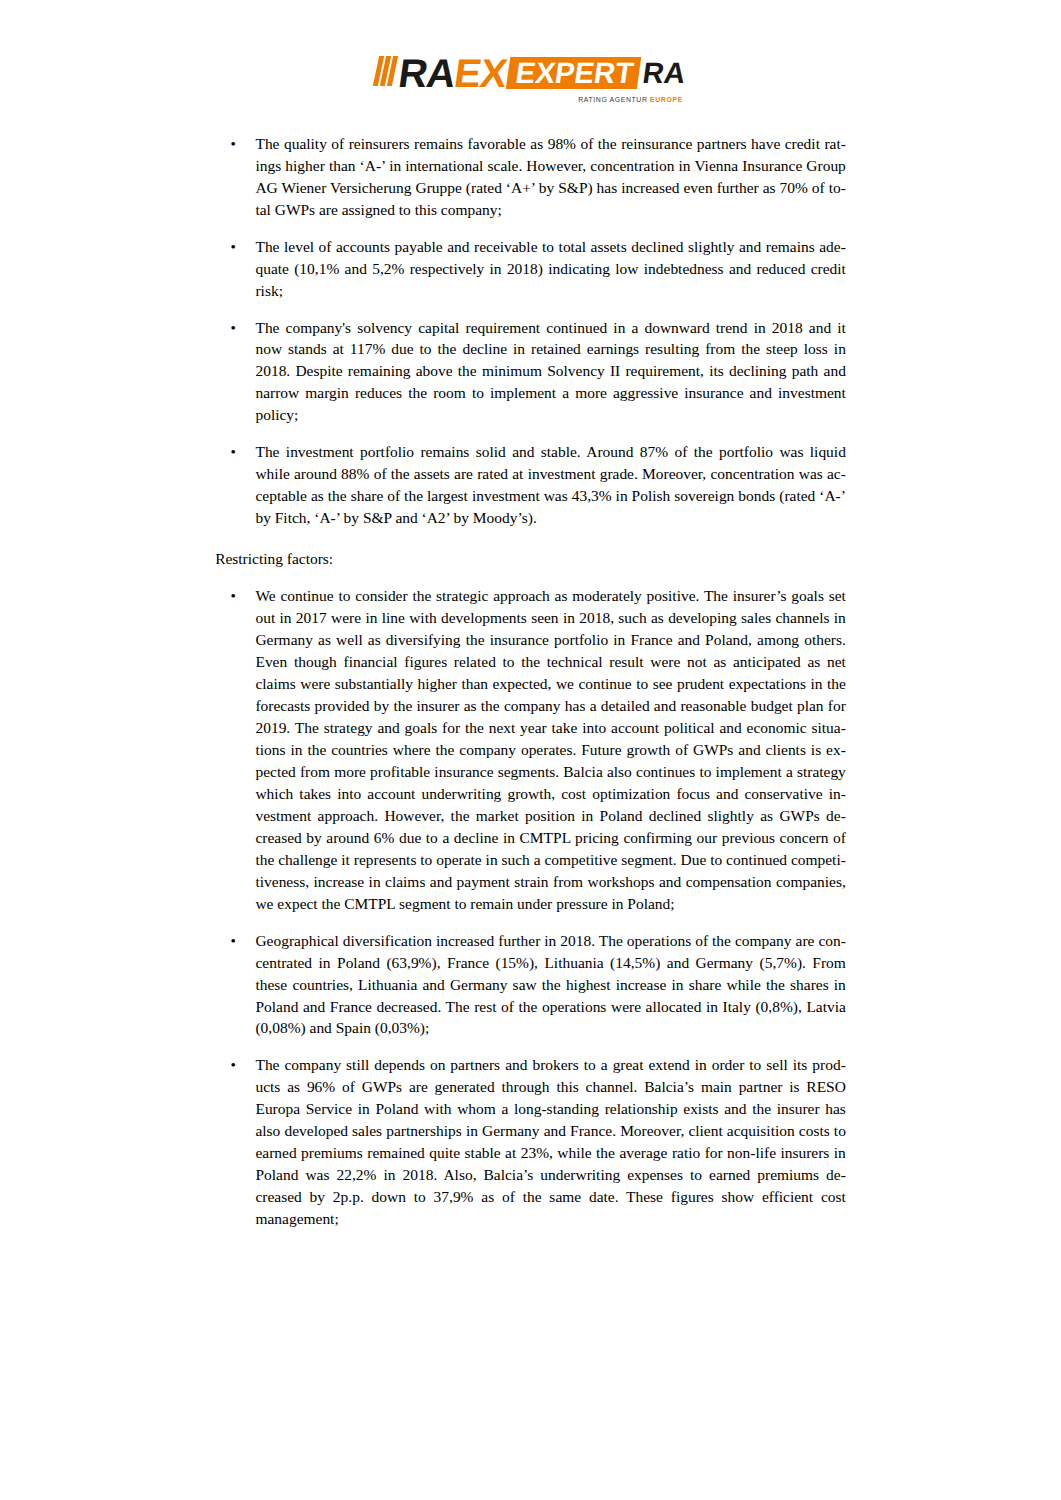RAEX EXPERT RA RATING AGENTUR EUROPE
The quality of reinsurers remains favorable as 98% of the reinsurance partners have credit ratings higher than ‘A-’ in international scale. However, concentration in Vienna Insurance Group AG Wiener Versicherung Gruppe (rated ‘A+’ by S&P) has increased even further as 70% of total GWPs are assigned to this company;
The level of accounts payable and receivable to total assets declined slightly and remains adequate (10,1% and 5,2% respectively in 2018) indicating low indebtedness and reduced credit risk;
The company's solvency capital requirement continued in a downward trend in 2018 and it now stands at 117% due to the decline in retained earnings resulting from the steep loss in 2018. Despite remaining above the minimum Solvency II requirement, its declining path and narrow margin reduces the room to implement a more aggressive insurance and investment policy;
The investment portfolio remains solid and stable. Around 87% of the portfolio was liquid while around 88% of the assets are rated at investment grade. Moreover, concentration was acceptable as the share of the largest investment was 43,3% in Polish sovereign bonds (rated ‘A-’ by Fitch, ‘A-’ by S&P and ‘A2’ by Moody’s).
Restricting factors:
We continue to consider the strategic approach as moderately positive. The insurer’s goals set out in 2017 were in line with developments seen in 2018, such as developing sales channels in Germany as well as diversifying the insurance portfolio in France and Poland, among others. Even though financial figures related to the technical result were not as anticipated as net claims were substantially higher than expected, we continue to see prudent expectations in the forecasts provided by the insurer as the company has a detailed and reasonable budget plan for 2019. The strategy and goals for the next year take into account political and economic situations in the countries where the company operates. Future growth of GWPs and clients is expected from more profitable insurance segments. Balcia also continues to implement a strategy which takes into account underwriting growth, cost optimization focus and conservative investment approach. However, the market position in Poland declined slightly as GWPs decreased by around 6% due to a decline in CMTPL pricing confirming our previous concern of the challenge it represents to operate in such a competitive segment. Due to continued competitiveness, increase in claims and payment strain from workshops and compensation companies, we expect the CMTPL segment to remain under pressure in Poland;
Geographical diversification increased further in 2018. The operations of the company are concentrated in Poland (63,9%), France (15%), Lithuania (14,5%) and Germany (5,7%). From these countries, Lithuania and Germany saw the highest increase in share while the shares in Poland and France decreased. The rest of the operations were allocated in Italy (0,8%), Latvia (0,08%) and Spain (0,03%);
The company still depends on partners and brokers to a great extend in order to sell its products as 96% of GWPs are generated through this channel. Balcia’s main partner is RESO Europa Service in Poland with whom a long-standing relationship exists and the insurer has also developed sales partnerships in Germany and France. Moreover, client acquisition costs to earned premiums remained quite stable at 23%, while the average ratio for non-life insurers in Poland was 22,2% in 2018. Also, Balcia’s underwriting expenses to earned premiums decreased by 2p.p. down to 37,9% as of the same date. These figures show efficient cost management;